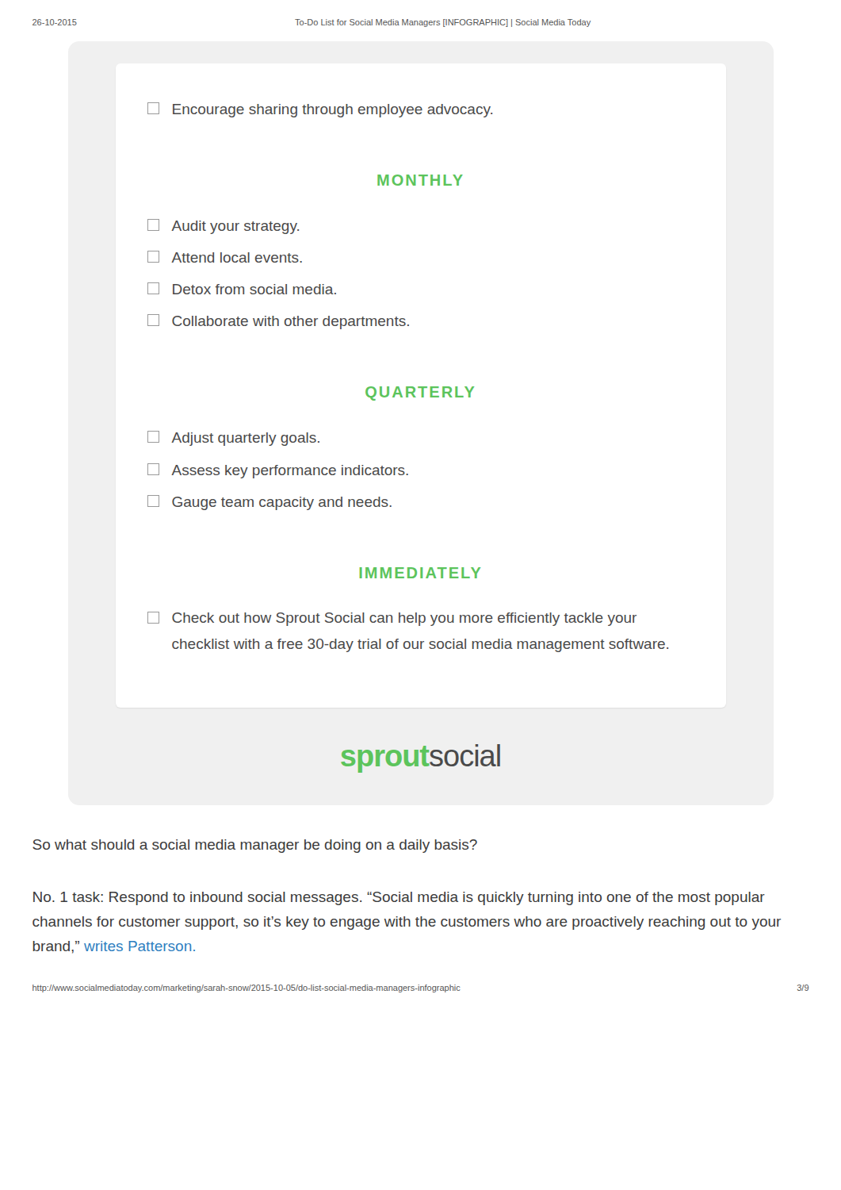26-10-2015 To-Do List for Social Media Managers [INFOGRAPHIC] | Social Media Today
Encourage sharing through employee advocacy.
MONTHLY
Audit your strategy.
Attend local events.
Detox from social media.
Collaborate with other departments.
QUARTERLY
Adjust quarterly goals.
Assess key performance indicators.
Gauge team capacity and needs.
IMMEDIATELY
Check out how Sprout Social can help you more efficiently tackle your checklist with a free 30-day trial of our social media management software.
sprout social
So what should a social media manager be doing on a daily basis?
No. 1 task: Respond to inbound social messages. “Social media is quickly turning into one of the most popular channels for customer support, so it’s key to engage with the customers who are proactively reaching out to your brand,” writes Patterson.
http://www.socialmediatoday.com/marketing/sarah-snow/2015-10-05/do-list-social-media-managers-infographic 3/9